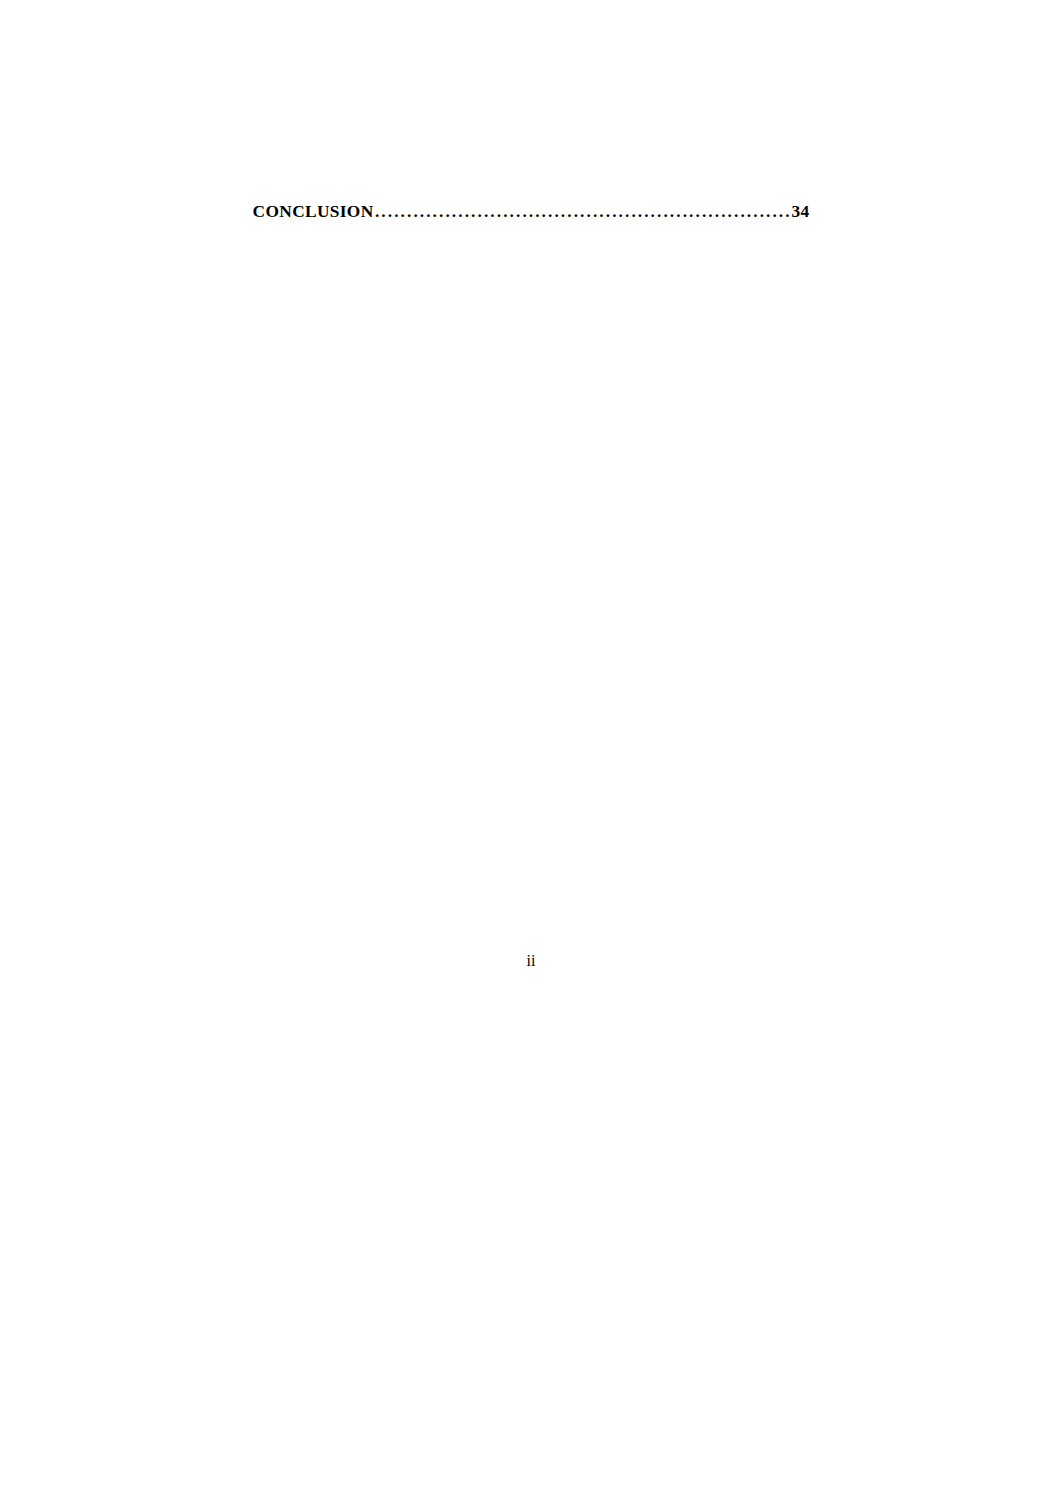CONCLUSION ........................................................................................... 34
ii